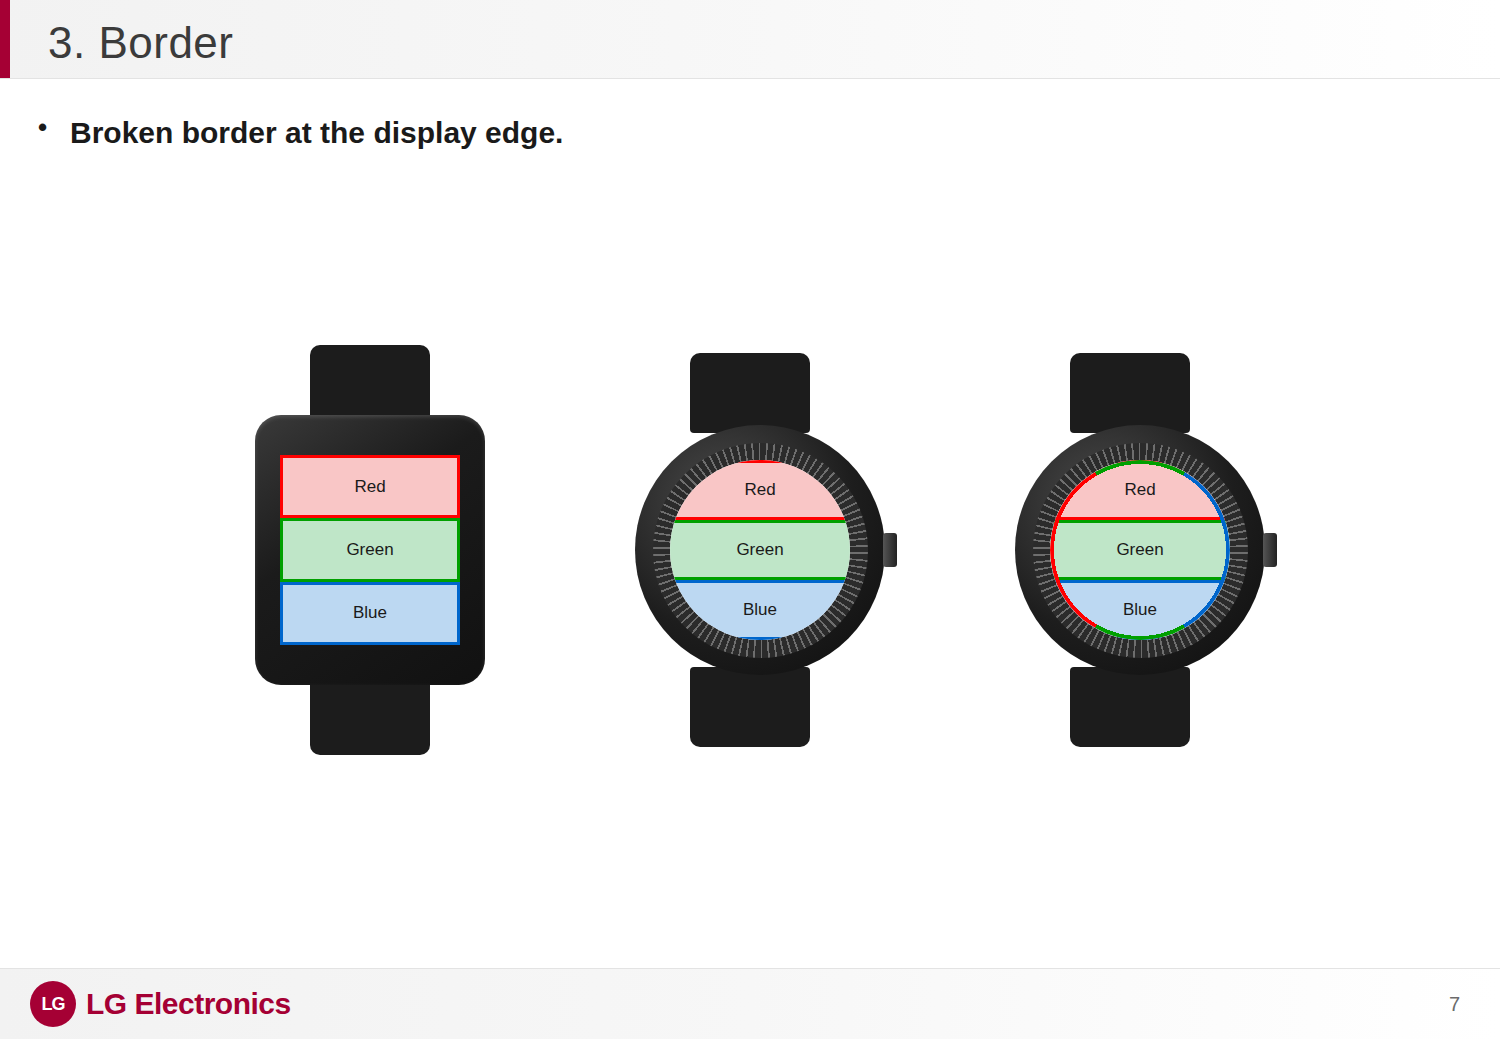3. Border
Broken border at the display edge.
Red
Green
Blue
Red
Green
Blue
Red
Green
Blue
LG Electronics
7